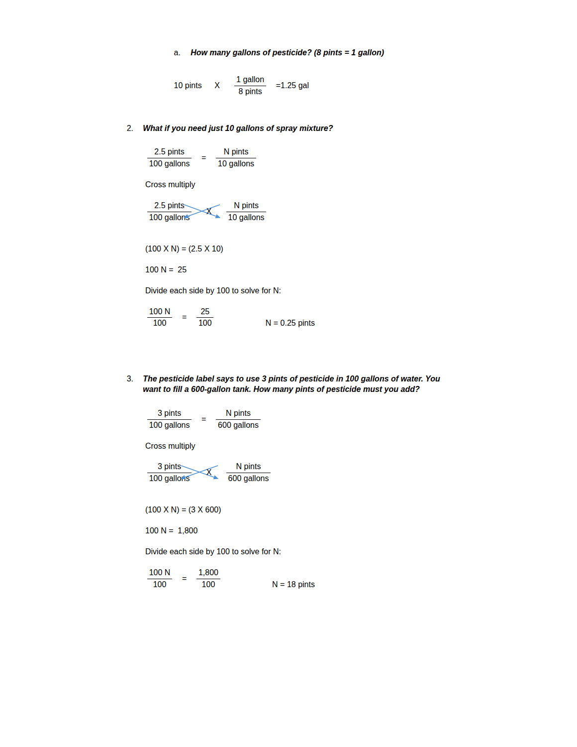a. How many gallons of pesticide? (8 pints = 1 gallon)
10 pints X 1 gallon 8 pints =1.25 gal
2. What if you need just 10 gallons of spray mixture?
2.5 pints 100 gallons = N pints 10 gallons
Cross multiply
2.5 pints 100 gallons X N pints 10 gallons
(100 X N) = (2.5 X 10)
100 N = 25
Divide each side by 100 to solve for N:
100 N 100 = 25 100 N = 0.25 pints
3. The pesticide label says to use 3 pints of pesticide in 100 gallons of water. You want to fill a 600-gallon tank. How many pints of pesticide must you add?
3 pints 100 gallons = N pints 600 gallons
Cross multiply
3 pints 100 gallons X N pints 600 gallons
(100 X N) = (3 X 600)
100 N = 1,800
Divide each side by 100 to solve for N:
100 N 100 = 1,800 100 N = 18 pints